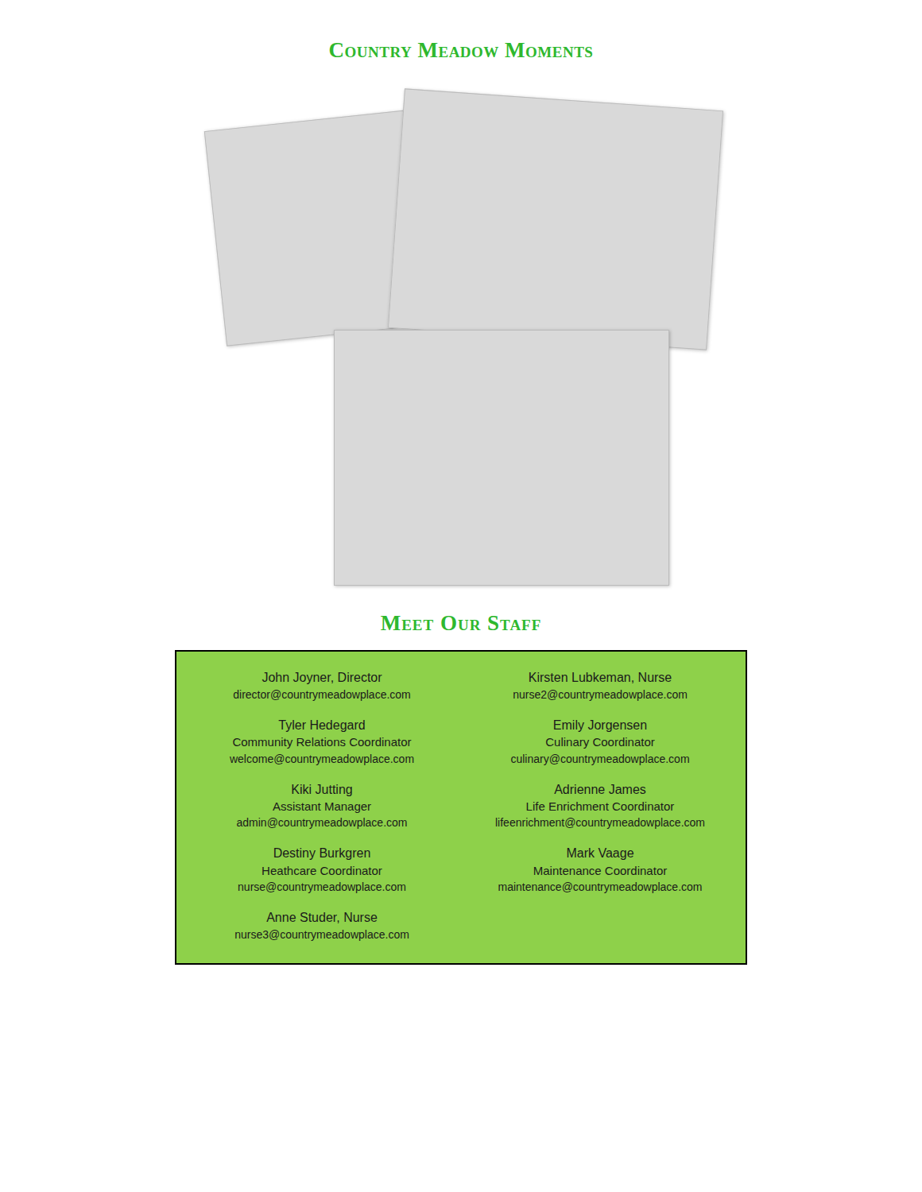Country Meadow Moments
Residents playing bingo in the dining room
Residents seated around a table with bingo cards
Five residents playing bingo together
Meet Our Staff
John Joyner, Director
director@countrymeadowplace.com
Tyler Hedegard
Community Relations Coordinator
welcome@countrymeadowplace.com
Kiki Jutting
Assistant Manager
admin@countrymeadowplace.com
Destiny Burkgren
Heathcare Coordinator
nurse@countrymeadowplace.com
Anne Studer, Nurse
nurse3@countrymeadowplace.com
Kirsten Lubkeman, Nurse
nurse2@countrymeadowplace.com
Emily Jorgensen
Culinary Coordinator
culinary@countrymeadowplace.com
Adrienne James
Life Enrichment Coordinator
lifeenrichment@countrymeadowplace.com
Mark Vaage
Maintenance Coordinator
maintenance@countrymeadowplace.com